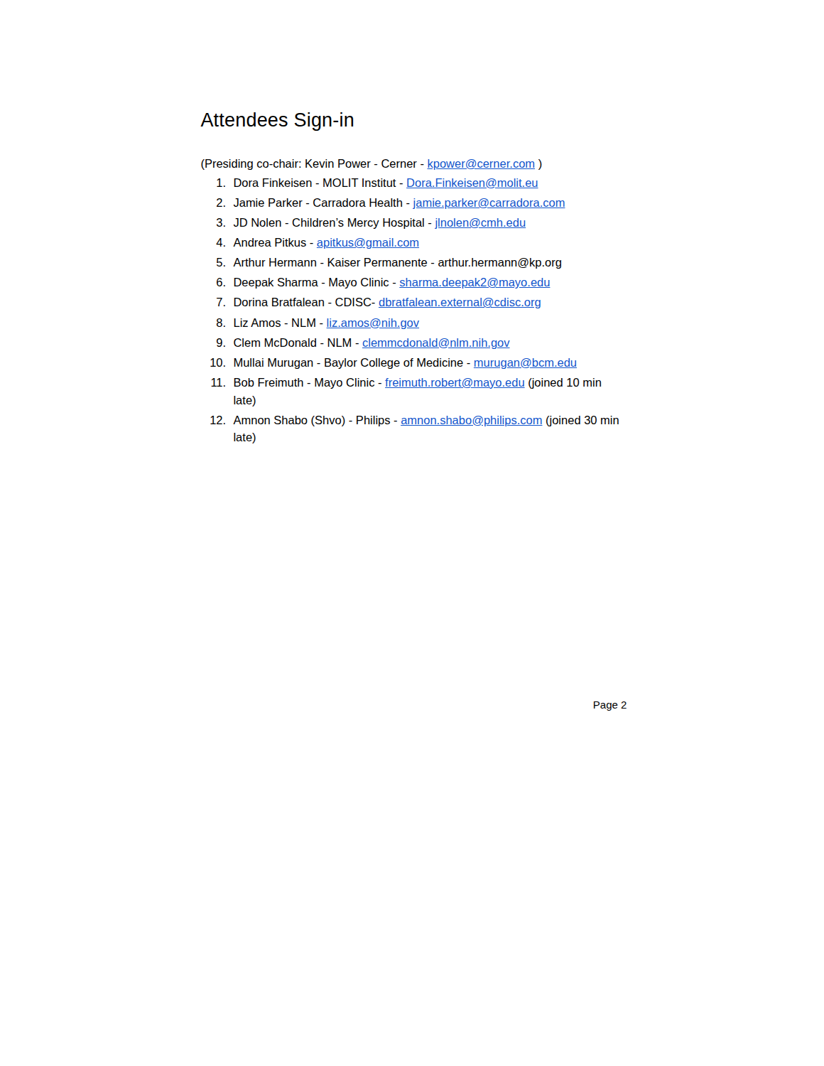Attendees Sign-in
(Presiding co-chair: Kevin Power - Cerner - kpower@cerner.com )
Dora Finkeisen - MOLIT Institut - Dora.Finkeisen@molit.eu
Jamie Parker - Carradora Health - jamie.parker@carradora.com
JD Nolen - Children’s Mercy Hospital - jlnolen@cmh.edu
Andrea Pitkus - apitkus@gmail.com
Arthur Hermann - Kaiser Permanente - arthur.hermann@kp.org
Deepak Sharma - Mayo Clinic - sharma.deepak2@mayo.edu
Dorina Bratfalean - CDISC- dbratfalean.external@cdisc.org
Liz Amos - NLM - liz.amos@nih.gov
Clem McDonald - NLM - clemmcdonald@nlm.nih.gov
Mullai Murugan - Baylor College of Medicine - murugan@bcm.edu
Bob Freimuth - Mayo Clinic - freimuth.robert@mayo.edu (joined 10 min late)
Amnon Shabo (Shvo) - Philips - amnon.shabo@philips.com (joined 30 min late)
Page 2